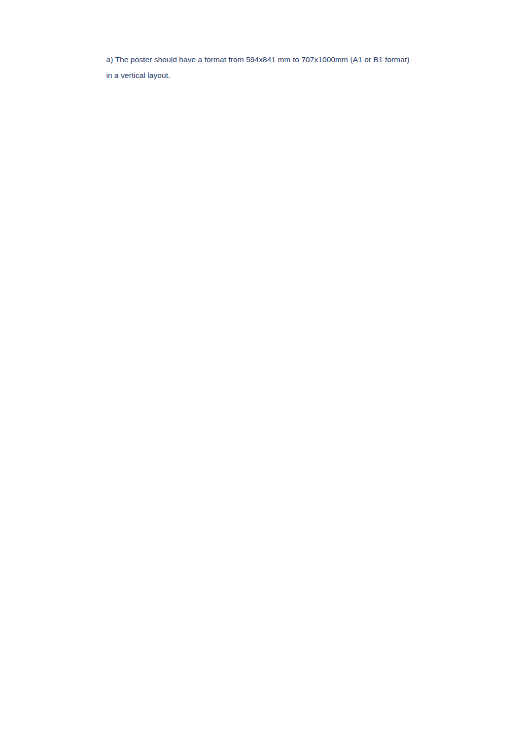a) The poster should have a format from 594x841 mm to 707x1000mm (A1 or B1 format) in a vertical layout.